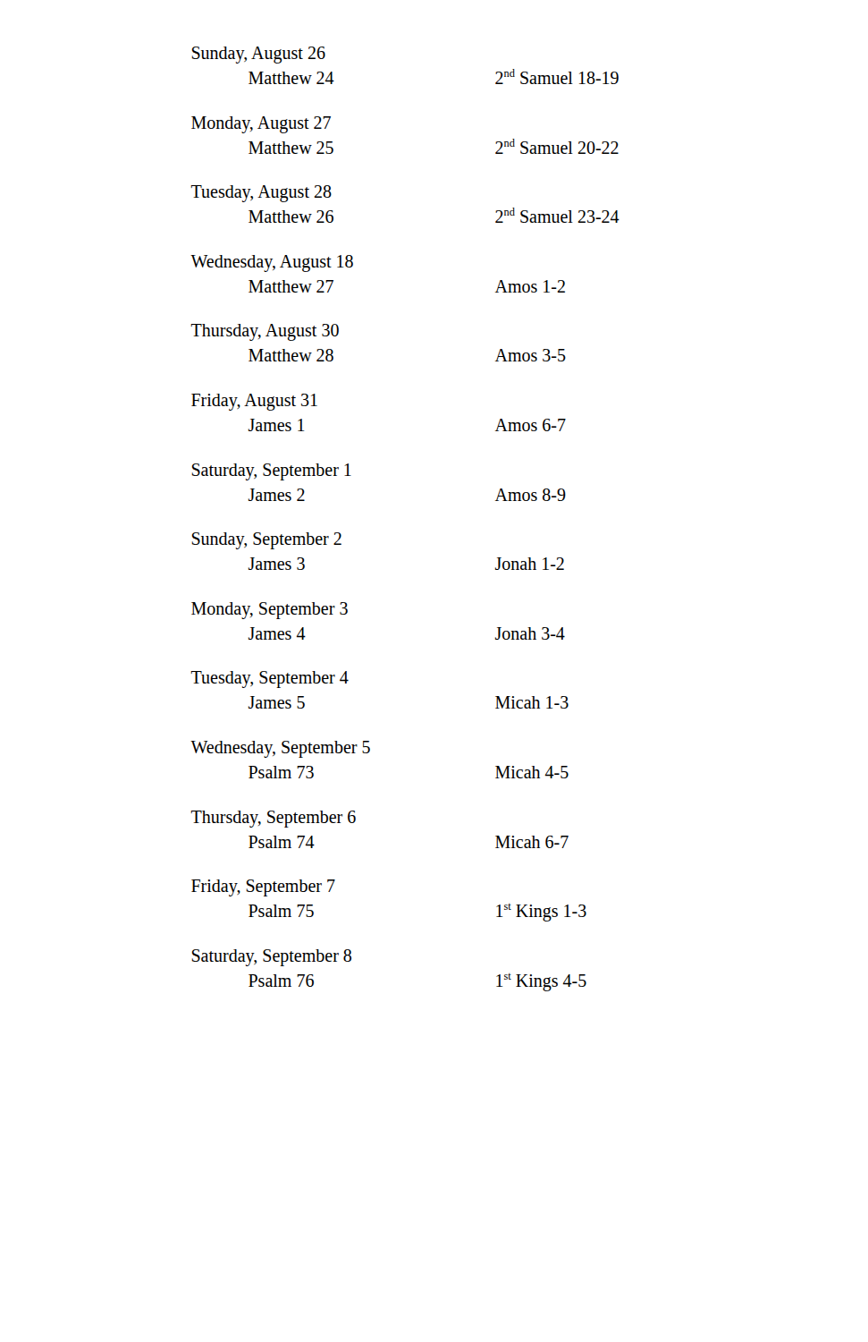Sunday, August 26
Matthew 24 2nd Samuel 18-19
Monday, August 27
Matthew 25 2nd Samuel 20-22
Tuesday, August 28
Matthew 26 2nd Samuel 23-24
Wednesday, August 18
Matthew 27 Amos 1-2
Thursday, August 30
Matthew 28 Amos 3-5
Friday, August 31
James 1 Amos 6-7
Saturday, September 1
James 2 Amos 8-9
Sunday, September 2
James 3 Jonah 1-2
Monday, September 3
James 4 Jonah 3-4
Tuesday, September 4
James 5 Micah 1-3
Wednesday, September 5
Psalm 73 Micah 4-5
Thursday, September 6
Psalm 74 Micah 6-7
Friday, September 7
Psalm 75 1st Kings 1-3
Saturday, September 8
Psalm 76 1st Kings 4-5